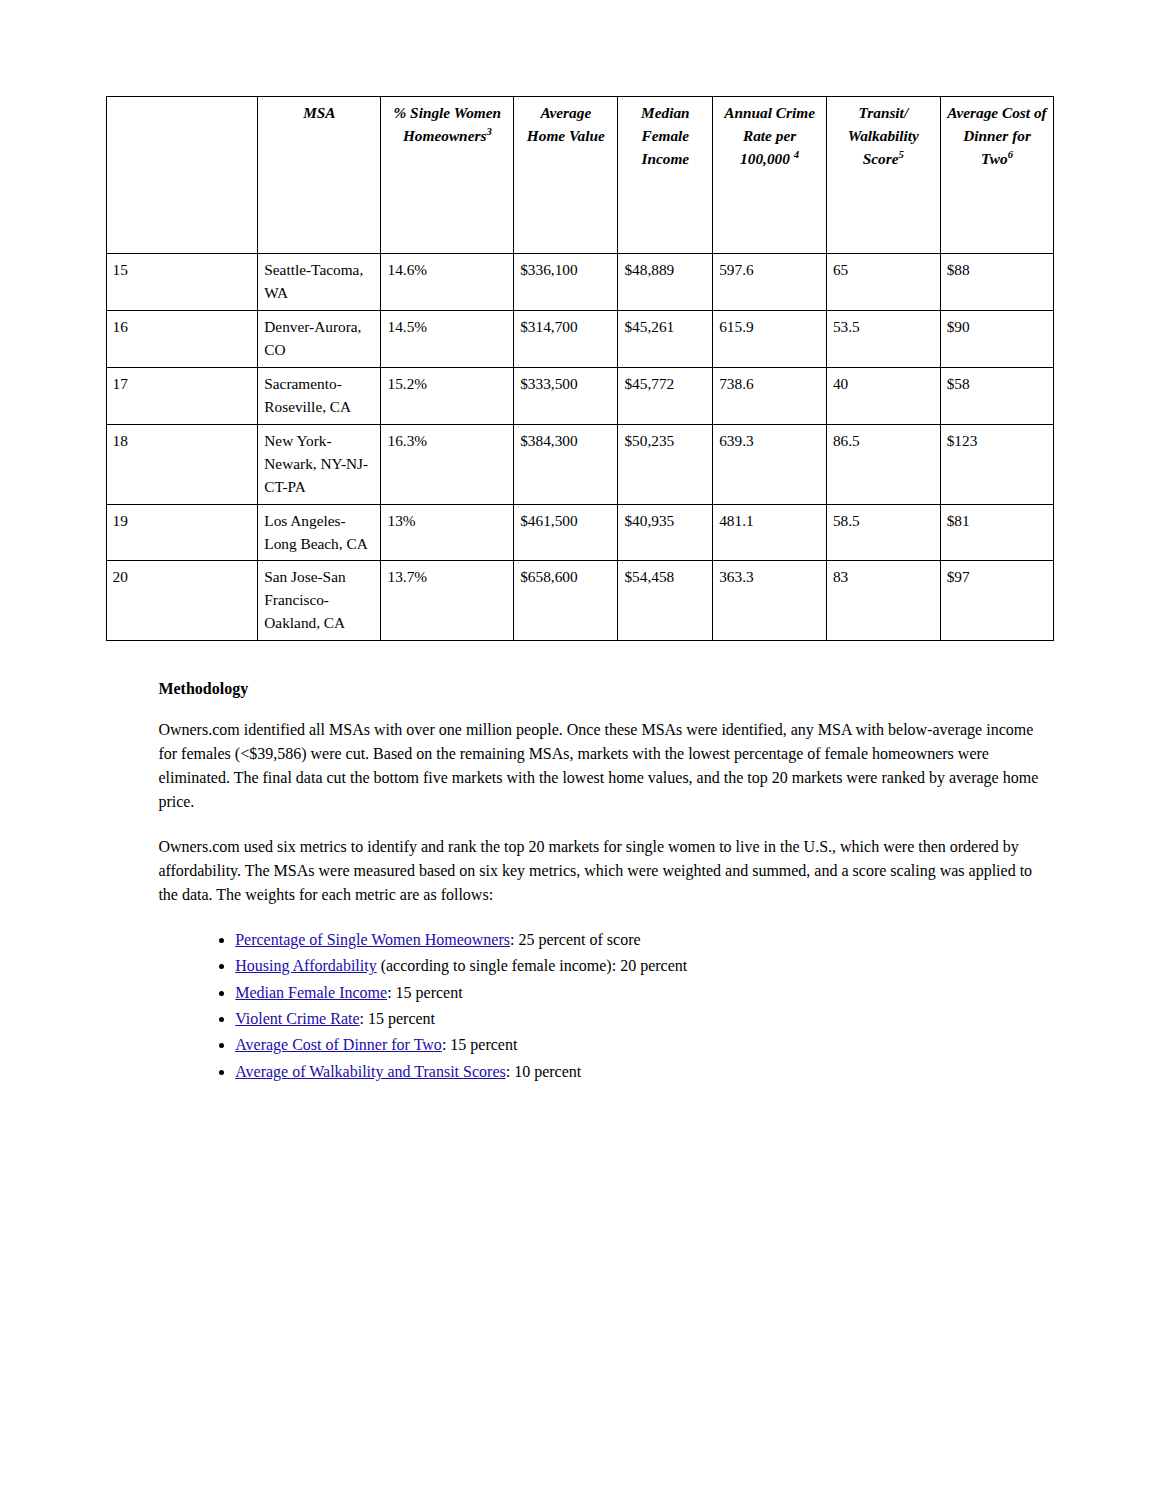| | MSA | % Single Women Homeowners 3 | Average Home Value | Median Female Income | Annual Crime Rate per 100,000 4 | Transit/ Walkability Score 5 | Average Cost of Dinner for Two 6 |
| --- | --- | --- | --- | --- | --- | --- | --- |
| 15 | Seattle-Tacoma, WA | 14.6% | $336,100 | $48,889 | 597.6 | 65 | $88 |
| 16 | Denver-Aurora, CO | 14.5% | $314,700 | $45,261 | 615.9 | 53.5 | $90 |
| 17 | Sacramento-Roseville, CA | 15.2% | $333,500 | $45,772 | 738.6 | 40 | $58 |
| 18 | New York-Newark, NY-NJ-CT-PA | 16.3% | $384,300 | $50,235 | 639.3 | 86.5 | $123 |
| 19 | Los Angeles-Long Beach, CA | 13% | $461,500 | $40,935 | 481.1 | 58.5 | $81 |
| 20 | San Jose-San Francisco-Oakland, CA | 13.7% | $658,600 | $54,458 | 363.3 | 83 | $97 |
Methodology
Owners.com identified all MSAs with over one million people. Once these MSAs were identified, any MSA with below-average income for females (<$39,586) were cut. Based on the remaining MSAs, markets with the lowest percentage of female homeowners were eliminated. The final data cut the bottom five markets with the lowest home values, and the top 20 markets were ranked by average home price.
Owners.com used six metrics to identify and rank the top 20 markets for single women to live in the U.S., which were then ordered by affordability. The MSAs were measured based on six key metrics, which were weighted and summed, and a score scaling was applied to the data. The weights for each metric are as follows:
Percentage of Single Women Homeowners: 25 percent of score
Housing Affordability (according to single female income): 20 percent
Median Female Income: 15 percent
Violent Crime Rate: 15 percent
Average Cost of Dinner for Two: 15 percent
Average of Walkability and Transit Scores: 10 percent